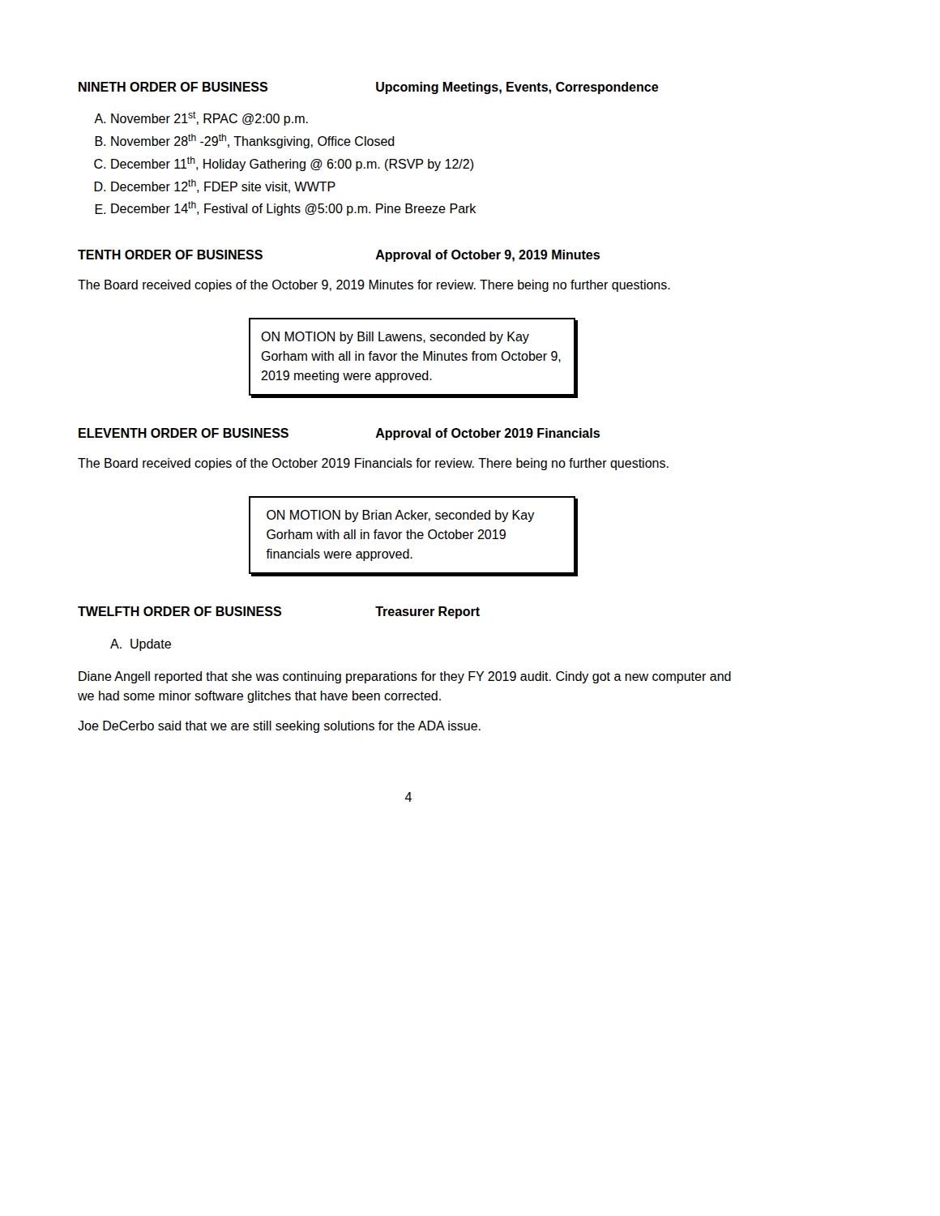NINETH ORDER OF BUSINESS
Upcoming Meetings, Events, Correspondence
November 21st, RPAC @2:00 p.m.
November 28th -29th, Thanksgiving, Office Closed
December 11th, Holiday Gathering @ 6:00 p.m. (RSVP by 12/2)
December 12th, FDEP site visit, WWTP
December 14th, Festival of Lights @5:00 p.m. Pine Breeze Park
TENTH ORDER OF BUSINESS
Approval of October 9, 2019 Minutes
The Board received copies of the October 9, 2019 Minutes for review. There being no further questions.
ON MOTION by Bill Lawens, seconded by Kay Gorham with all in favor the Minutes from October 9, 2019 meeting were approved.
ELEVENTH ORDER OF BUSINESS
Approval of October 2019 Financials
The Board received copies of the October 2019 Financials for review. There being no further questions.
ON MOTION by Brian Acker, seconded by Kay Gorham with all in favor the October 2019 financials were approved.
TWELFTH ORDER OF BUSINESS
Treasurer Report
A. Update
Diane Angell reported that she was continuing preparations for they FY 2019 audit. Cindy got a new computer and we had some minor software glitches that have been corrected.
Joe DeCerbo said that we are still seeking solutions for the ADA issue.
4